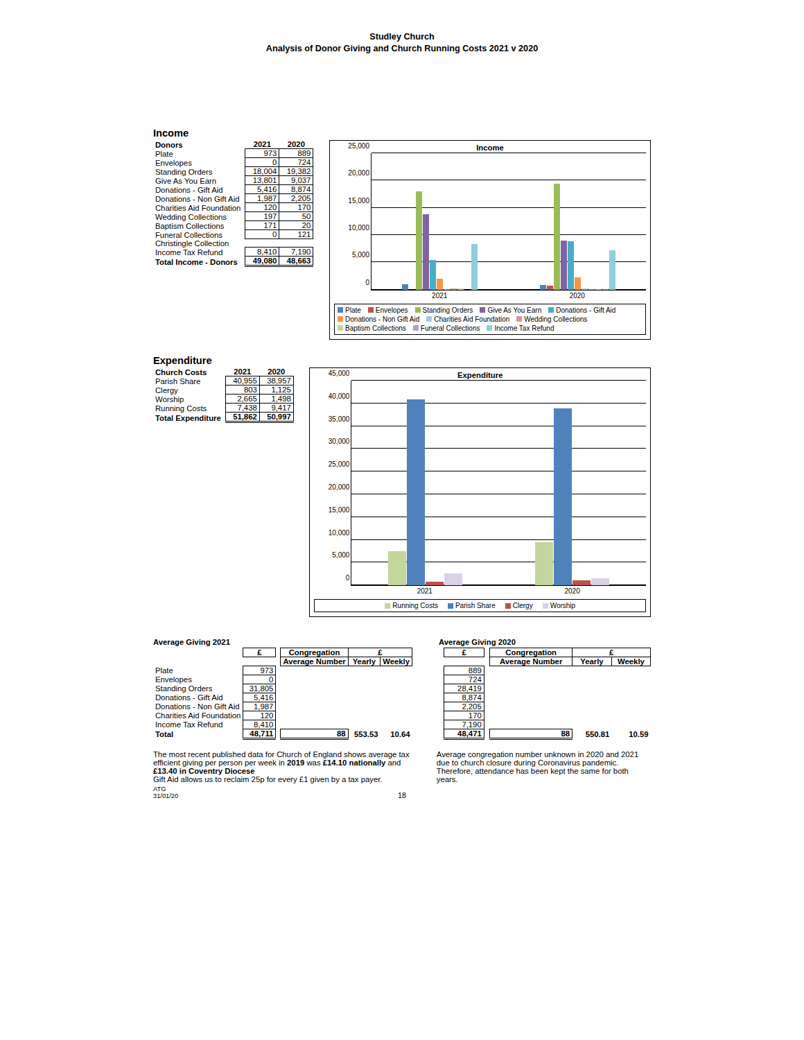Studley Church
Analysis of Donor Giving and Church Running Costs 2021 v 2020
Income
| Donors | 2021 | 2020 |
| Plate | 973 | 889 |
| Envelopes | 0 | 724 |
| Standing Orders | 18,004 | 19,382 |
| Give As You Earn | 13,801 | 9,037 |
| Donations - Gift Aid | 5,416 | 8,874 |
| Donations - Non Gift Aid | 1,987 | 2,205 |
| Charities Aid Foundation | 120 | 170 |
| Wedding Collections | 197 | 50 |
| Baptism Collections | 171 | 20 |
| Funeral Collections | 0 | 121 |
| Christingle Collection | | |
| Income Tax Refund | 8,410 | 7,190 |
| Total Income - Donors | 49,080 | 48,663 |
Income
0 5,000 10,000 15,000 20,000 25,000
20212020
Plate Envelopes Standing Orders Give As You Earn Donations - Gift Aid Donations - Non Gift Aid Charities Aid Foundation Wedding Collections Baptism Collections Funeral Collections Income Tax Refund
Expenditure
| Church Costs | 2021 | 2020 |
| Parish Share | 40,955 | 38,957 |
| Clergy | 803 | 1,125 |
| Worship | 2,665 | 1,498 |
| Running Costs | 7,438 | 9,417 |
| Total Expenditure | 51,862 | 50,997 |
Expenditure
0 5,000 10,000 15,000 20,000 25,000 30,000 35,000 40,000 45,000
20212020
Running Costs Parish Share Clergy Worship
Average Giving 2021
| | £ | | Congregation | £ |
| | | | Average Number | Yearly | Weekly |
| Plate | 973 | | | | |
| Envelopes | 0 | | | | |
| Standing Orders | 31,805 | | | | |
| Donations - Gift Aid | 5,416 | | | | |
| Donations - Non Gift Aid | 1,987 | | | | |
| Charities Aid Foundation | 120 | | | | |
| Income Tax Refund | 8,410 | | | | |
| Total | 48,711 | | 88 | 553.53 | 10.64 |
Average Giving 2020
| | £ | | Congregation | £ |
| | | | Average Number | Yearly | Weekly |
| | 889 | | | | |
| | 724 | | | | |
| | 28,419 | | | | |
| | 8,874 | | | | |
| | 2,205 | | | | |
| | 170 | | | | |
| | 7,190 | | | | |
| | 48,471 | | 88 | 550.81 | 10.59 |
The most recent published data for Church of England shows average tax efficient giving per person per week in 2019 was £14.10 nationally and £13.40 in Coventry Diocese
Gift Aid allows us to reclaim 25p for every £1 given by a tax payer.
Average congregation number unknown in 2020 and 2021 due to church closure during Coronavirus pandemic. Therefore, attendance has been kept the same for both years.
ATG
31/01/20
18